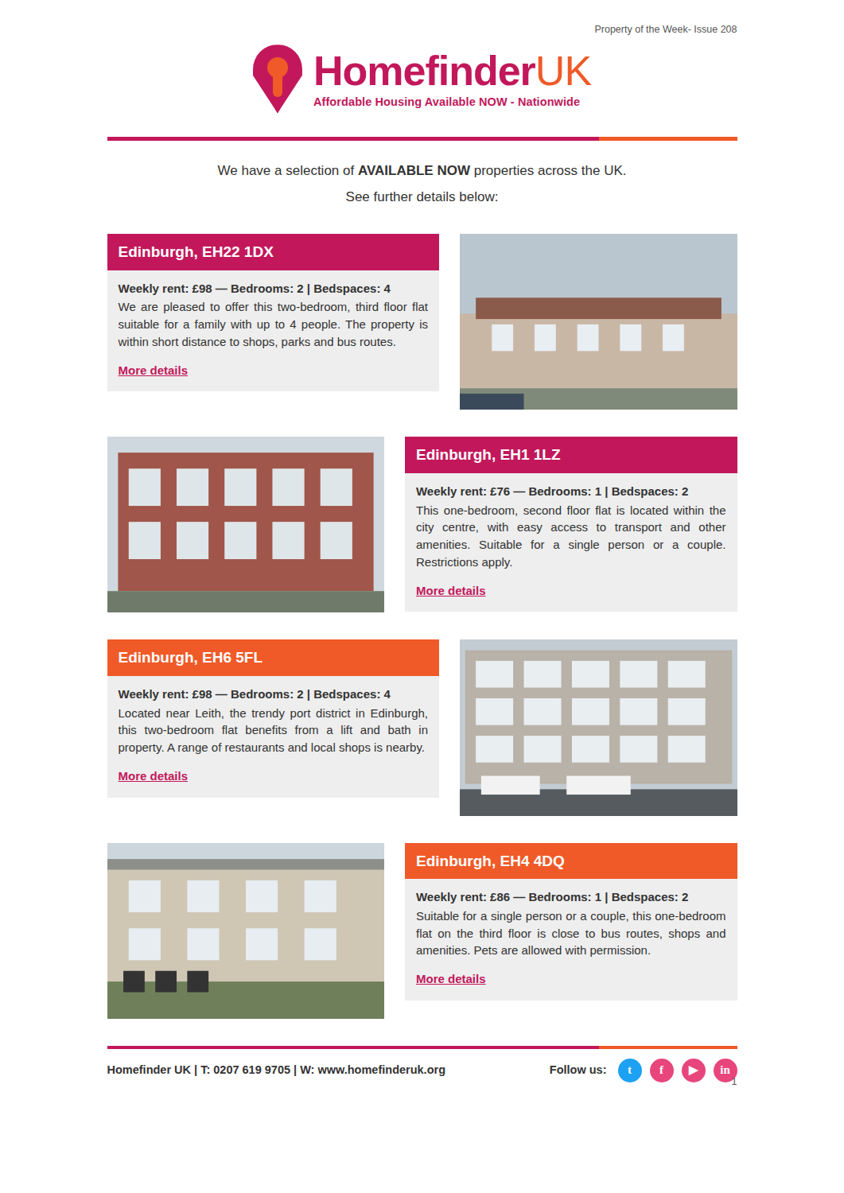Property of the Week- Issue 208
Homefinder UK
Affordable Housing Available NOW - Nationwide
We have a selection of AVAILABLE NOW properties across the UK.
See further details below:
Edinburgh, EH22 1DX
Weekly rent: £98 — Bedrooms: 2 | Bedspaces: 4
We are pleased to offer this two-bedroom, third floor flat suitable for a family with up to 4 people. The property is within short distance to shops, parks and bus routes.
More details
Edinburgh, EH1 1LZ
Weekly rent: £76 — Bedrooms: 1 | Bedspaces: 2
This one-bedroom, second floor flat is located within the city centre, with easy access to transport and other amenities. Suitable for a single person or a couple. Restrictions apply.
More details
Edinburgh, EH6 5FL
Weekly rent: £98 — Bedrooms: 2 | Bedspaces: 4
Located near Leith, the trendy port district in Edinburgh, this two-bedroom flat benefits from a lift and bath in property. A range of restaurants and local shops is nearby.
More details
Edinburgh, EH4 4DQ
Weekly rent: £86 — Bedrooms: 1 | Bedspaces: 2
Suitable for a single person or a couple, this one-bedroom flat on the third floor is close to bus routes, shops and amenities. Pets are allowed with permission.
More details
Homefinder UK | T: 0207 619 9705 | W: www.homefinderuk.org
Follow us: t f ▶ in
1